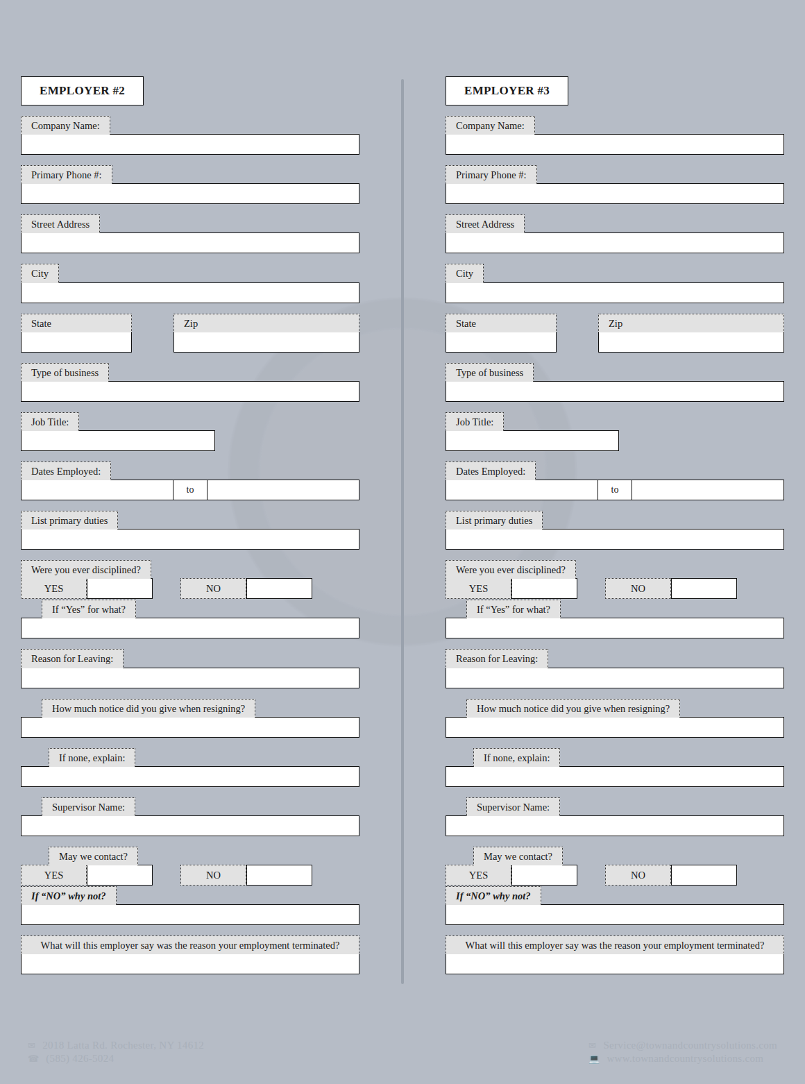EMPLOYER #2
Company Name:
Primary Phone #:
Street Address
City
State
Zip
Type of business
Job Title:
Dates Employed:
to
List primary duties
Were you ever disciplined?
YES NO
If “Yes” for what?
Reason for Leaving:
How much notice did you give when resigning?
If none, explain:
Supervisor Name:
May we contact?
YES NO
If “NO” why not?
What will this employer say was the reason your employment terminated?
EMPLOYER #3
Company Name:
Primary Phone #:
Street Address
City
State
Zip
Type of business
Job Title:
Dates Employed:
to
List primary duties
Were you ever disciplined?
YES NO
If “Yes” for what?
Reason for Leaving:
How much notice did you give when resigning?
If none, explain:
Supervisor Name:
May we contact?
YES NO
If “NO” why not?
What will this employer say was the reason your employment terminated?
✉2018 Latta Rd. Rochester, NY 14612
☎(585) 426-5024
✉Service@townandcountrysolutions.com
💻www.townandcountrysolutions.com